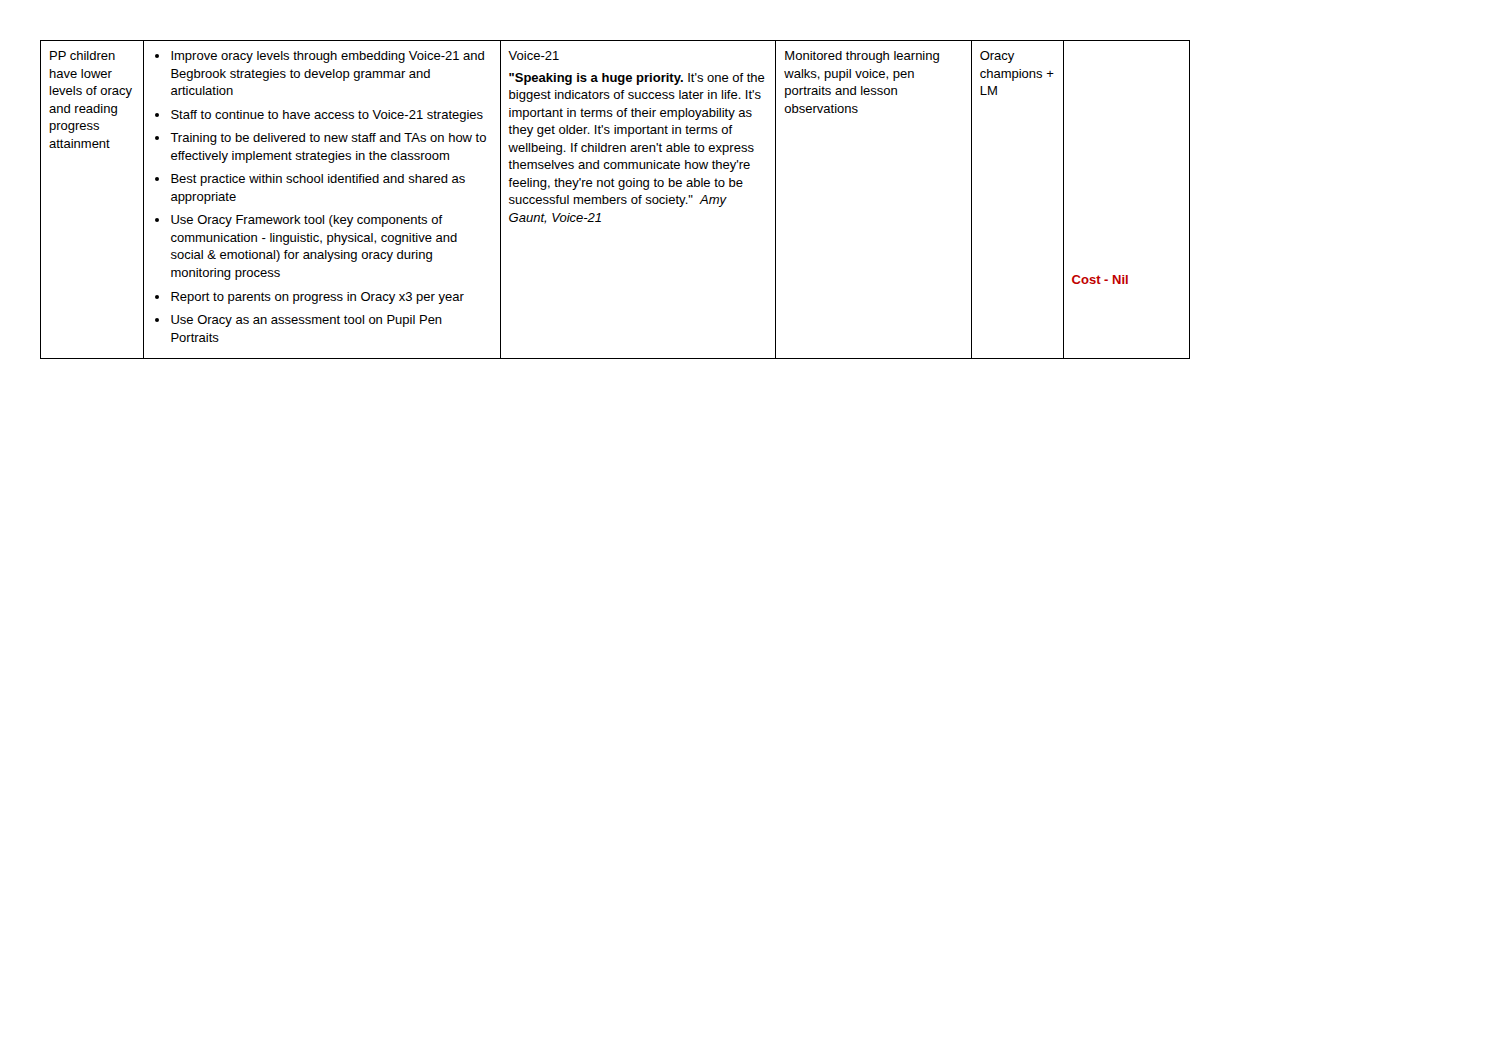| PP children have lower levels of oracy and reading progress attainment | Improve oracy levels through embedding Voice-21 and Begbrook strategies to develop grammar and articulation Staff to continue to have access to Voice-21 strategies Training to be delivered to new staff and TAs on how to effectively implement strategies in the classroom Best practice within school identified and shared as appropriate Use Oracy Framework tool (key components of communication - linguistic, physical, cognitive and social & emotional) for analysing oracy during monitoring process Report to parents on progress in Oracy x3 per year Use Oracy as an assessment tool on Pupil Pen Portraits | Voice-21 "Speaking is a huge priority. It's one of the biggest indicators of success later in life. It's important in terms of their employability as they get older. It's important in terms of wellbeing. If children aren't able to express themselves and communicate how they're feeling, they're not going to be able to be successful members of society." Amy Gaunt, Voice-21 | Monitored through learning walks, pupil voice, pen portraits and lesson observations | Oracy champions + LM | Cost - Nil |